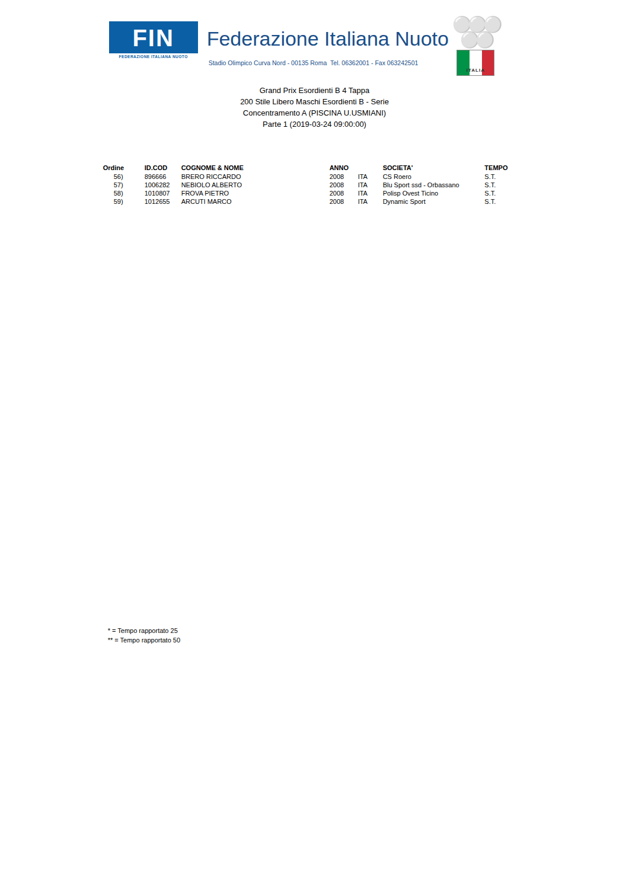FIN
FEDERAZIONE ITALIANA NUOTO
Federazione Italiana Nuoto
Stadio Olimpico Curva Nord - 00135 Roma Tel. 06362001 - Fax 063242501
⚪⚪⚪
⚪⚪
ITALIA
Grand Prix Esordienti B 4 Tappa
200 Stile Libero Maschi Esordienti B - Serie
Concentramento A (PISCINA U.USMIANI)
Parte 1 (2019-03-24 09:00:00)
| Ordine | ID.COD | COGNOME & NOME | ANNO | | SOCIETA' | TEMPO |
| --- | --- | --- | --- | --- | --- | --- |
| 56) | 896666 | BRERO RICCARDO | 2008 | ITA | CS Roero | S.T. |
| 57) | 1006282 | NEBIOLO ALBERTO | 2008 | ITA | Blu Sport ssd - Orbassano | S.T. |
| 58) | 1010807 | FROVA PIETRO | 2008 | ITA | Polisp Ovest Ticino | S.T. |
| 59) | 1012655 | ARCUTI MARCO | 2008 | ITA | Dynamic Sport | S.T. |
* = Tempo rapportato 25
** = Tempo rapportato 50